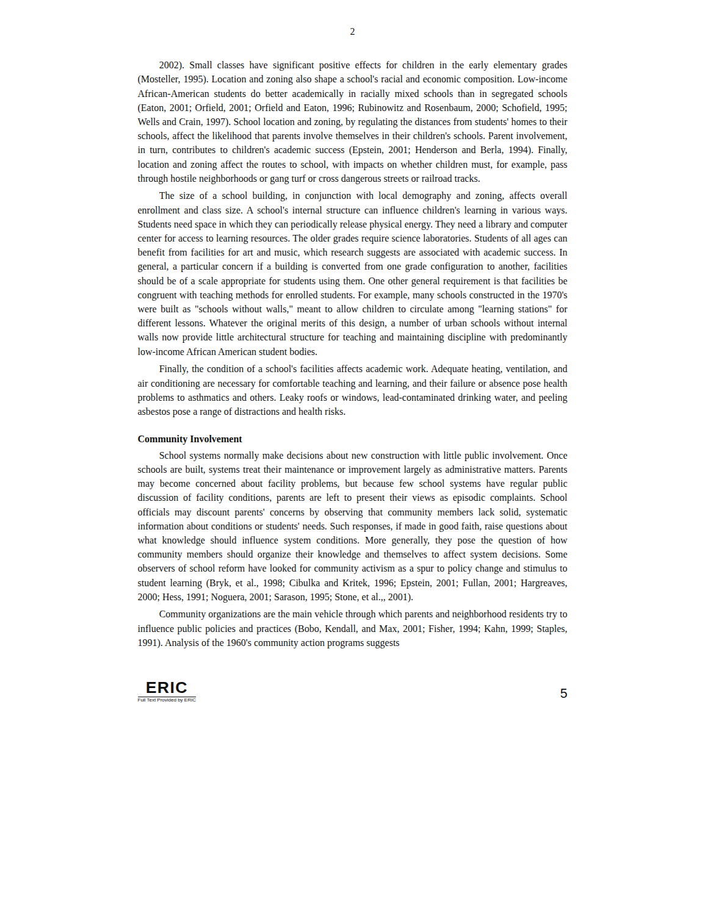2
2002). Small classes have significant positive effects for children in the early elementary grades (Mosteller, 1995). Location and zoning also shape a school's racial and economic composition. Low-income African-American students do better academically in racially mixed schools than in segregated schools (Eaton, 2001; Orfield, 2001; Orfield and Eaton, 1996; Rubinowitz and Rosenbaum, 2000; Schofield, 1995; Wells and Crain, 1997). School location and zoning, by regulating the distances from students' homes to their schools, affect the likelihood that parents involve themselves in their children's schools. Parent involvement, in turn, contributes to children's academic success (Epstein, 2001; Henderson and Berla, 1994). Finally, location and zoning affect the routes to school, with impacts on whether children must, for example, pass through hostile neighborhoods or gang turf or cross dangerous streets or railroad tracks.
The size of a school building, in conjunction with local demography and zoning, affects overall enrollment and class size. A school's internal structure can influence children's learning in various ways. Students need space in which they can periodically release physical energy. They need a library and computer center for access to learning resources. The older grades require science laboratories. Students of all ages can benefit from facilities for art and music, which research suggests are associated with academic success. In general, a particular concern if a building is converted from one grade configuration to another, facilities should be of a scale appropriate for students using them. One other general requirement is that facilities be congruent with teaching methods for enrolled students. For example, many schools constructed in the 1970's were built as "schools without walls," meant to allow children to circulate among "learning stations" for different lessons. Whatever the original merits of this design, a number of urban schools without internal walls now provide little architectural structure for teaching and maintaining discipline with predominantly low-income African American student bodies.
Finally, the condition of a school's facilities affects academic work. Adequate heating, ventilation, and air conditioning are necessary for comfortable teaching and learning, and their failure or absence pose health problems to asthmatics and others. Leaky roofs or windows, lead-contaminated drinking water, and peeling asbestos pose a range of distractions and health risks.
Community Involvement
School systems normally make decisions about new construction with little public involvement. Once schools are built, systems treat their maintenance or improvement largely as administrative matters. Parents may become concerned about facility problems, but because few school systems have regular public discussion of facility conditions, parents are left to present their views as episodic complaints. School officials may discount parents' concerns by observing that community members lack solid, systematic information about conditions or students' needs. Such responses, if made in good faith, raise questions about what knowledge should influence system conditions. More generally, they pose the question of how community members should organize their knowledge and themselves to affect system decisions. Some observers of school reform have looked for community activism as a spur to policy change and stimulus to student learning (Bryk, et al., 1998; Cibulka and Kritek, 1996; Epstein, 2001; Fullan, 2001; Hargreaves, 2000; Hess, 1991; Noguera, 2001; Sarason, 1995; Stone, et al.,, 2001).
Community organizations are the main vehicle through which parents and neighborhood residents try to influence public policies and practices (Bobo, Kendall, and Max, 2001; Fisher, 1994; Kahn, 1999; Staples, 1991). Analysis of the 1960's community action programs suggests
ERIC Full Text Provided by ERIC
5